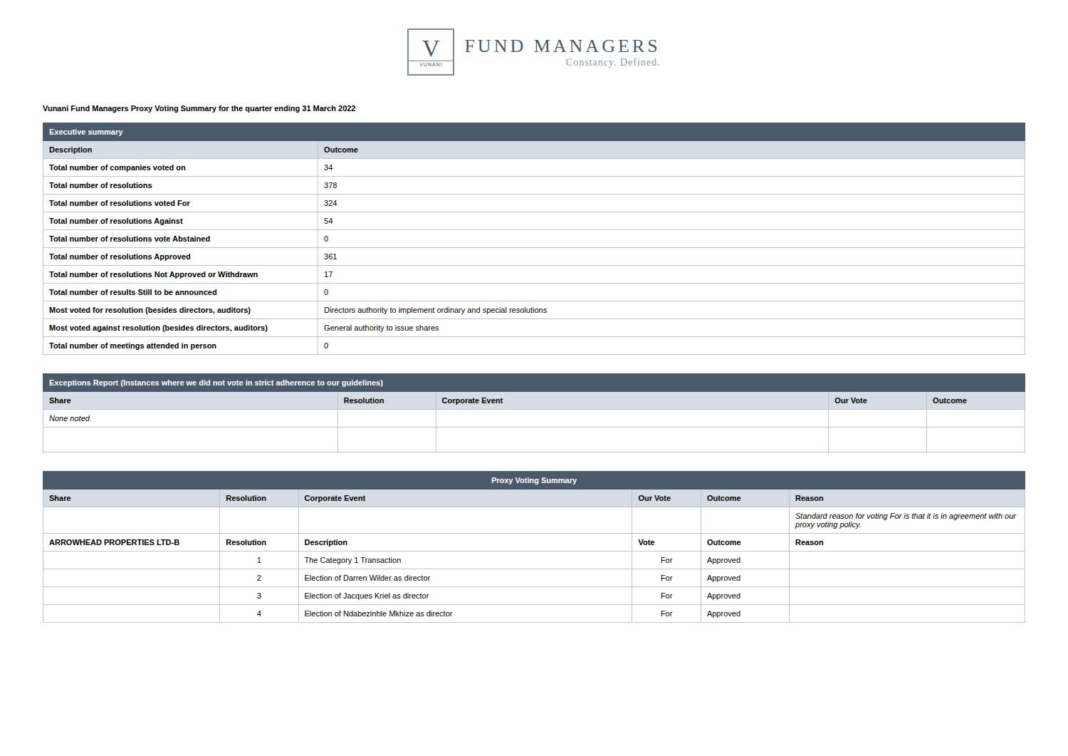V
VUNANI
FUND MANAGERS
Constancy. Defined.
Vunani Fund Managers Proxy Voting Summary for the quarter ending 31 March 2022
| Executive summary |
| Description | Outcome |
| Total number of companies voted on | 34 |
| Total number of resolutions | 378 |
| Total number of resolutions voted For | 324 |
| Total number of resolutions Against | 54 |
| Total number of resolutions vote Abstained | 0 |
| Total number of resolutions Approved | 361 |
| Total number of resolutions Not Approved or Withdrawn | 17 |
| Total number of results Still to be announced | 0 |
| Most voted for resolution (besides directors, auditors) | Directors authority to implement ordinary and special resolutions |
| Most voted against resolution (besides directors, auditors) | General authority to issue shares |
| Total number of meetings attended in person | 0 |
| Exceptions Report (Instances where we did not vote in strict adherence to our guidelines) | | |
| Share | Resolution | Corporate Event | Our Vote | Outcome |
| None noted | | | | |
| Proxy Voting Summary |
| Share | Resolution | Corporate Event | Our Vote | Outcome | Reason |
| | | | | | Standard reason for voting For is that it is in agreement with our proxy voting policy. |
| ARROWHEAD PROPERTIES LTD-B | Resolution | Description | Vote | Outcome | Reason |
| | 1 | The Category 1 Transaction | For | Approved | |
| | 2 | Election of Darren Wilder as director | For | Approved | |
| | 3 | Election of Jacques Kriel as director | For | Approved | |
| | 4 | Election of Ndabezinhle Mkhize as director | For | Approved | |